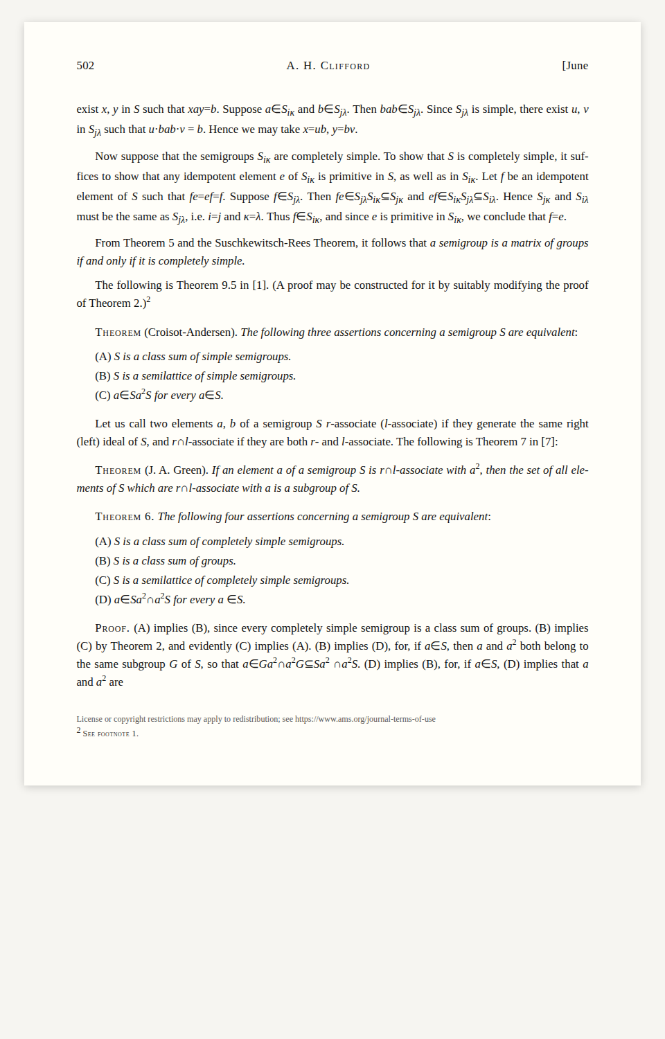502 A. H. Clifford [June
exist x, y in S such that xay=b. Suppose a∈Siκ and b∈Sjλ. Then bab∈Sjλ. Since Sjλ is simple, there exist u, v in Sjλ such that u·bab·v = b. Hence we may take x=ub, y=bv.
Now suppose that the semigroups Siκ are completely simple. To show that S is completely simple, it suffices to show that any idempotent element e of Siκ is primitive in S, as well as in Siκ. Let f be an idempotent element of S such that fe=ef=f. Suppose f∈Sjλ. Then fe∈SjλSiκ⊆Sjκ and ef∈SiκSjλ⊆Siλ. Hence Sjκ and Siλ must be the same as Sjλ, i.e. i=j and κ=λ. Thus f∈Siκ, and since e is primitive in Siκ, we conclude that f=e.
From Theorem 5 and the Suschkewitsch-Rees Theorem, it follows that a semigroup is a matrix of groups if and only if it is completely simple.
The following is Theorem 9.5 in [1]. (A proof may be constructed for it by suitably modifying the proof of Theorem 2.)2
Theorem (Croisot-Andersen). The following three assertions concerning a semigroup S are equivalent:
(A) S is a class sum of simple semigroups.
(B) S is a semilattice of simple semigroups.
(C) a∈Sa2S for every a∈S.
Let us call two elements a, b of a semigroup S r-associate (l-associate) if they generate the same right (left) ideal of S, and r∩l-associate if they are both r- and l-associate. The following is Theorem 7 in [7]:
Theorem (J. A. Green). If an element a of a semigroup S is r∩l-associate with a2, then the set of all elements of S which are r∩l-associate with a is a subgroup of S.
Theorem 6. The following four assertions concerning a semigroup S are equivalent:
(A) S is a class sum of completely simple semigroups.
(B) S is a class sum of groups.
(C) S is a semilattice of completely simple semigroups.
(D) a∈Sa2∩a2S for every a ∈S.
Proof. (A) implies (B), since every completely simple semigroup is a class sum of groups. (B) implies (C) by Theorem 2, and evidently (C) implies (A). (B) implies (D), for, if a∈S, then a and a2 both belong to the same subgroup G of S, so that a∈Ga2∩a2G⊆Sa2 ∩a2S. (D) implies (B), for, if a∈S, (D) implies that a and a2 are
License or copyright restrictions may apply to redistribution; see https://www.ams.org/journal-terms-of-use
2 See footnote 1.